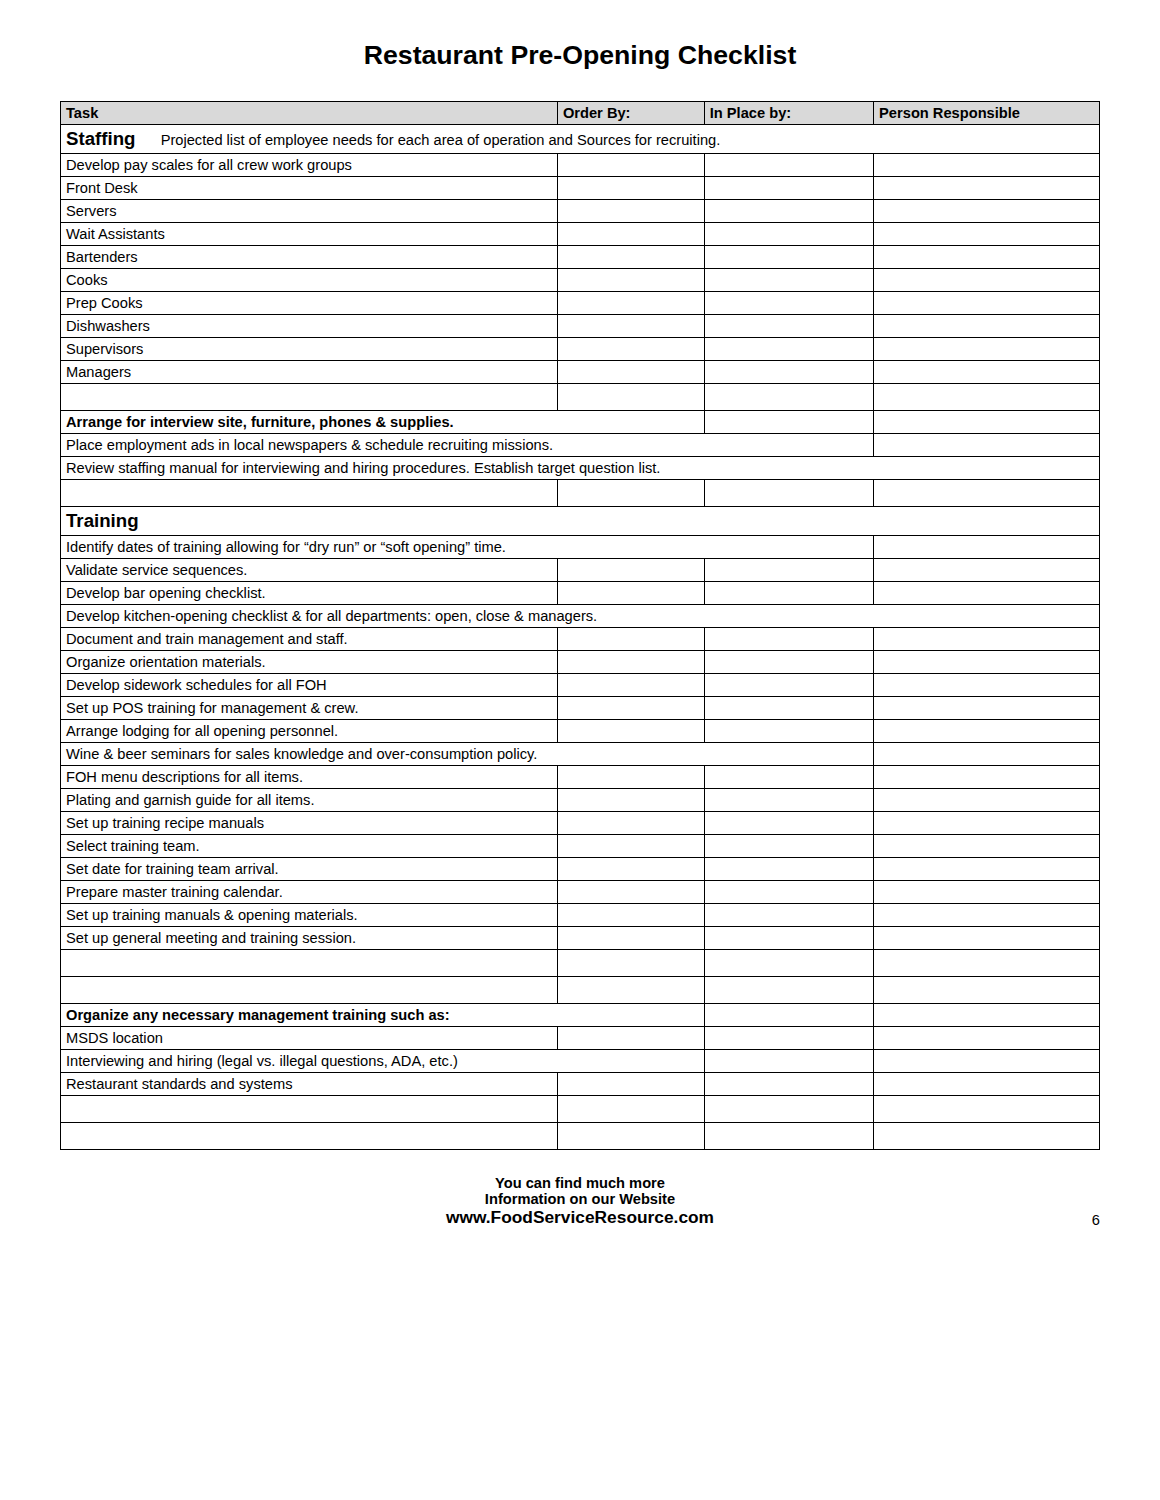Restaurant Pre-Opening Checklist
| Task | Order By: | In Place by: | Person Responsible |
| --- | --- | --- | --- |
| Staffing Projected list of employee needs for each area of operation and Sources for recruiting. |
| Develop pay scales for all crew work groups | | | |
| Front Desk | | | |
| Servers | | | |
| Wait Assistants | | | |
| Bartenders | | | |
| Cooks | | | |
| Prep Cooks | | | |
| Dishwashers | | | |
| Supervisors | | | |
| Managers | | | |
| Arrange for interview site, furniture, phones & supplies. | | |
| Place employment ads in local newspapers & schedule recruiting missions. | |
| Review staffing manual for interviewing and hiring procedures. Establish target question list. |
| Training |
| Identify dates of training allowing for “dry run” or “soft opening” time. | |
| Validate service sequences. | | | |
| Develop bar opening checklist. | | | |
| Develop kitchen-opening checklist & for all departments: open, close & managers. |
| Document and train management and staff. | | | |
| Organize orientation materials. | | | |
| Develop sidework schedules for all FOH | | | |
| Set up POS training for management & crew. | | | |
| Arrange lodging for all opening personnel. | | | |
| Wine & beer seminars for sales knowledge and over-consumption policy. | |
| FOH menu descriptions for all items. | | | |
| Plating and garnish guide for all items. | | | |
| Set up training recipe manuals | | | |
| Select training team. | | | |
| Set date for training team arrival. | | | |
| Prepare master training calendar. | | | |
| Set up training manuals & opening materials. | | | |
| Set up general meeting and training session. | | | |
| Organize any necessary management training such as: | | |
| MSDS location | | | |
| Interviewing and hiring (legal vs. illegal questions, ADA, etc.) | | |
| Restaurant standards and systems | | | |
You can find much more
Information on our Website
www.FoodServiceResource.com 6